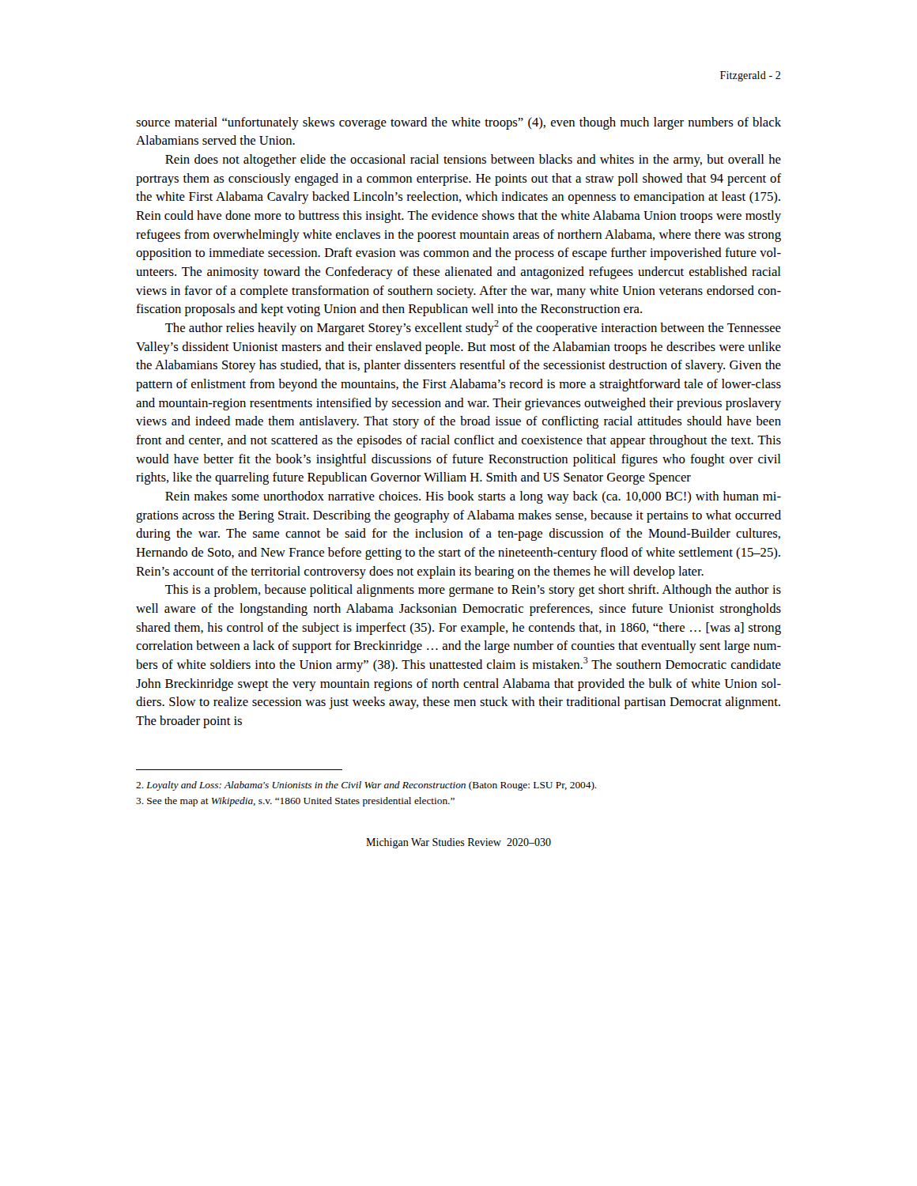Fitzgerald - 2
source material “unfortunately skews coverage toward the white troops” (4), even though much larger numbers of black Alabamians served the Union.
Rein does not altogether elide the occasional racial tensions between blacks and whites in the army, but overall he portrays them as consciously engaged in a common enterprise. He points out that a straw poll showed that 94 percent of the white First Alabama Cavalry backed Lincoln’s reelection, which indicates an openness to emancipation at least (175). Rein could have done more to buttress this insight. The evidence shows that the white Alabama Union troops were mostly refugees from overwhelmingly white enclaves in the poorest mountain areas of northern Alabama, where there was strong opposition to immediate secession. Draft evasion was common and the process of escape further impoverished future volunteers. The animosity toward the Confederacy of these alienated and antagonized refugees undercut established racial views in favor of a complete transformation of southern society. After the war, many white Union veterans endorsed confiscation proposals and kept voting Union and then Republican well into the Reconstruction era.
The author relies heavily on Margaret Storey’s excellent study2 of the cooperative interaction between the Tennessee Valley’s dissident Unionist masters and their enslaved people. But most of the Alabamian troops he describes were unlike the Alabamians Storey has studied, that is, planter dissenters resentful of the secessionist destruction of slavery. Given the pattern of enlistment from beyond the mountains, the First Alabama’s record is more a straightforward tale of lower-class and mountain-region resentments intensified by secession and war. Their grievances outweighed their previous proslavery views and indeed made them antislavery. That story of the broad issue of conflicting racial attitudes should have been front and center, and not scattered as the episodes of racial conflict and coexistence that appear throughout the text. This would have better fit the book’s insightful discussions of future Reconstruction political figures who fought over civil rights, like the quarreling future Republican Governor William H. Smith and US Senator George Spencer
Rein makes some unorthodox narrative choices. His book starts a long way back (ca. 10,000 BC!) with human migrations across the Bering Strait. Describing the geography of Alabama makes sense, because it pertains to what occurred during the war. The same cannot be said for the inclusion of a ten-page discussion of the Mound-Builder cultures, Hernando de Soto, and New France before getting to the start of the nineteenth-century flood of white settlement (15–25). Rein’s account of the territorial controversy does not explain its bearing on the themes he will develop later.
This is a problem, because political alignments more germane to Rein’s story get short shrift. Although the author is well aware of the longstanding north Alabama Jacksonian Democratic preferences, since future Unionist strongholds shared them, his control of the subject is imperfect (35). For example, he contends that, in 1860, “there … [was a] strong correlation between a lack of support for Breckinridge … and the large number of counties that eventually sent large numbers of white soldiers into the Union army” (38). This unattested claim is mistaken.3 The southern Democratic candidate John Breckinridge swept the very mountain regions of north central Alabama that provided the bulk of white Union soldiers. Slow to realize secession was just weeks away, these men stuck with their traditional partisan Democrat alignment. The broader point is
2. Loyalty and Loss: Alabama's Unionists in the Civil War and Reconstruction (Baton Rouge: LSU Pr, 2004).
3. See the map at Wikipedia, s.v. “1860 United States presidential election.”
Michigan War Studies Review 2020–030